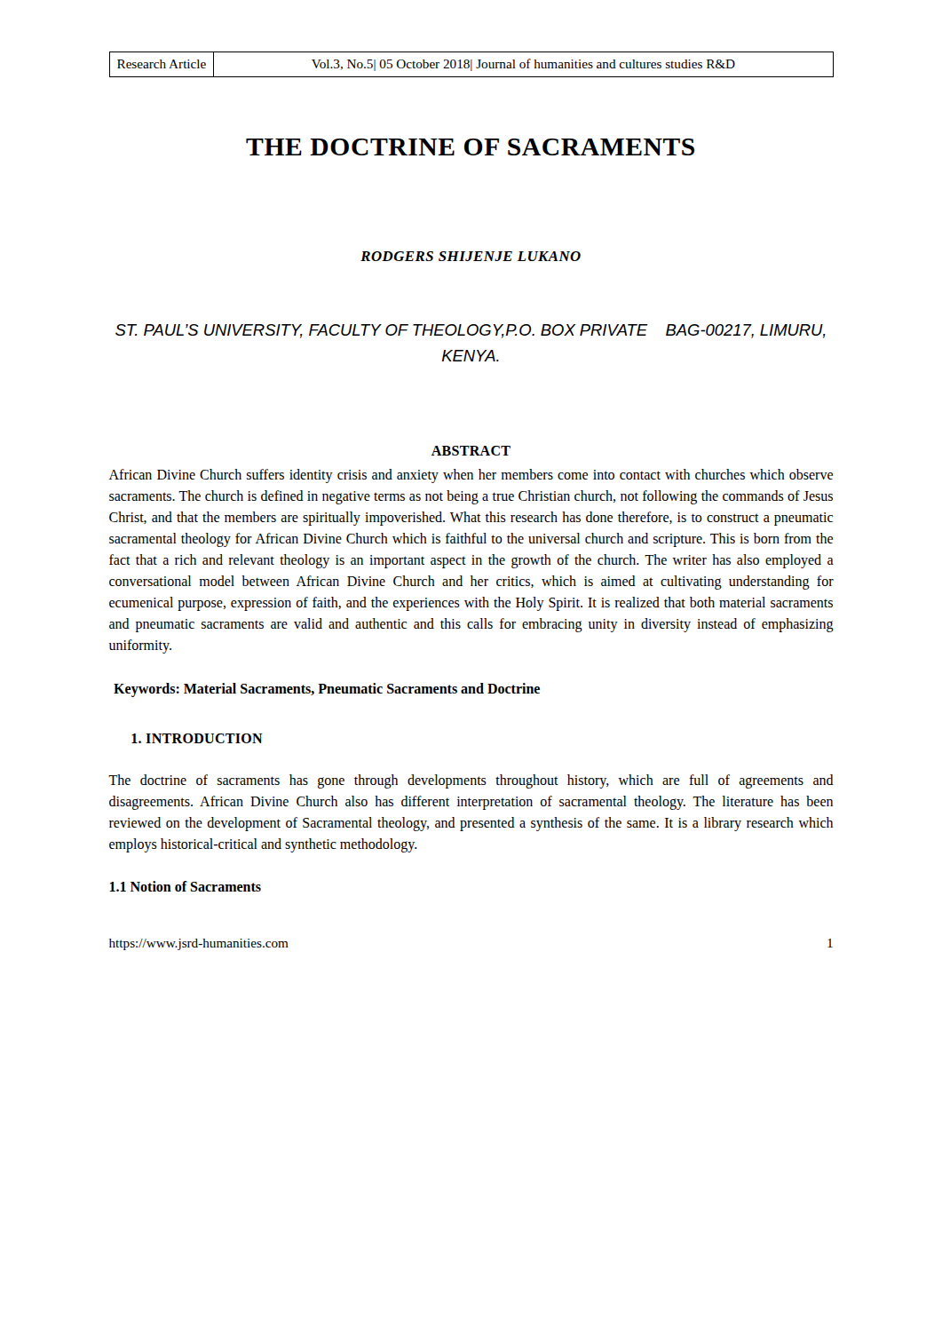Research Article
Vol.3, No.5| 05 October 2018| Journal of humanities and cultures studies R&D
THE DOCTRINE OF SACRAMENTS
RODGERS SHIJENJE LUKANO
ST. PAUL’S UNIVERSITY, FACULTY OF THEOLOGY,P.O. BOX PRIVATE BAG-00217, LIMURU, KENYA.
ABSTRACT
African Divine Church suffers identity crisis and anxiety when her members come into contact with churches which observe sacraments. The church is defined in negative terms as not being a true Christian church, not following the commands of Jesus Christ, and that the members are spiritually impoverished. What this research has done therefore, is to construct a pneumatic sacramental theology for African Divine Church which is faithful to the universal church and scripture. This is born from the fact that a rich and relevant theology is an important aspect in the growth of the church. The writer has also employed a conversational model between African Divine Church and her critics, which is aimed at cultivating understanding for ecumenical purpose, expression of faith, and the experiences with the Holy Spirit. It is realized that both material sacraments and pneumatic sacraments are valid and authentic and this calls for embracing unity in diversity instead of emphasizing uniformity.
Keywords: Material Sacraments, Pneumatic Sacraments and Doctrine
INTRODUCTION
The doctrine of sacraments has gone through developments throughout history, which are full of agreements and disagreements. African Divine Church also has different interpretation of sacramental theology. The literature has been reviewed on the development of Sacramental theology, and presented a synthesis of the same. It is a library research which employs historical-critical and synthetic methodology.
1.1 Notion of Sacraments
https://www.jsrd-humanities.com 1